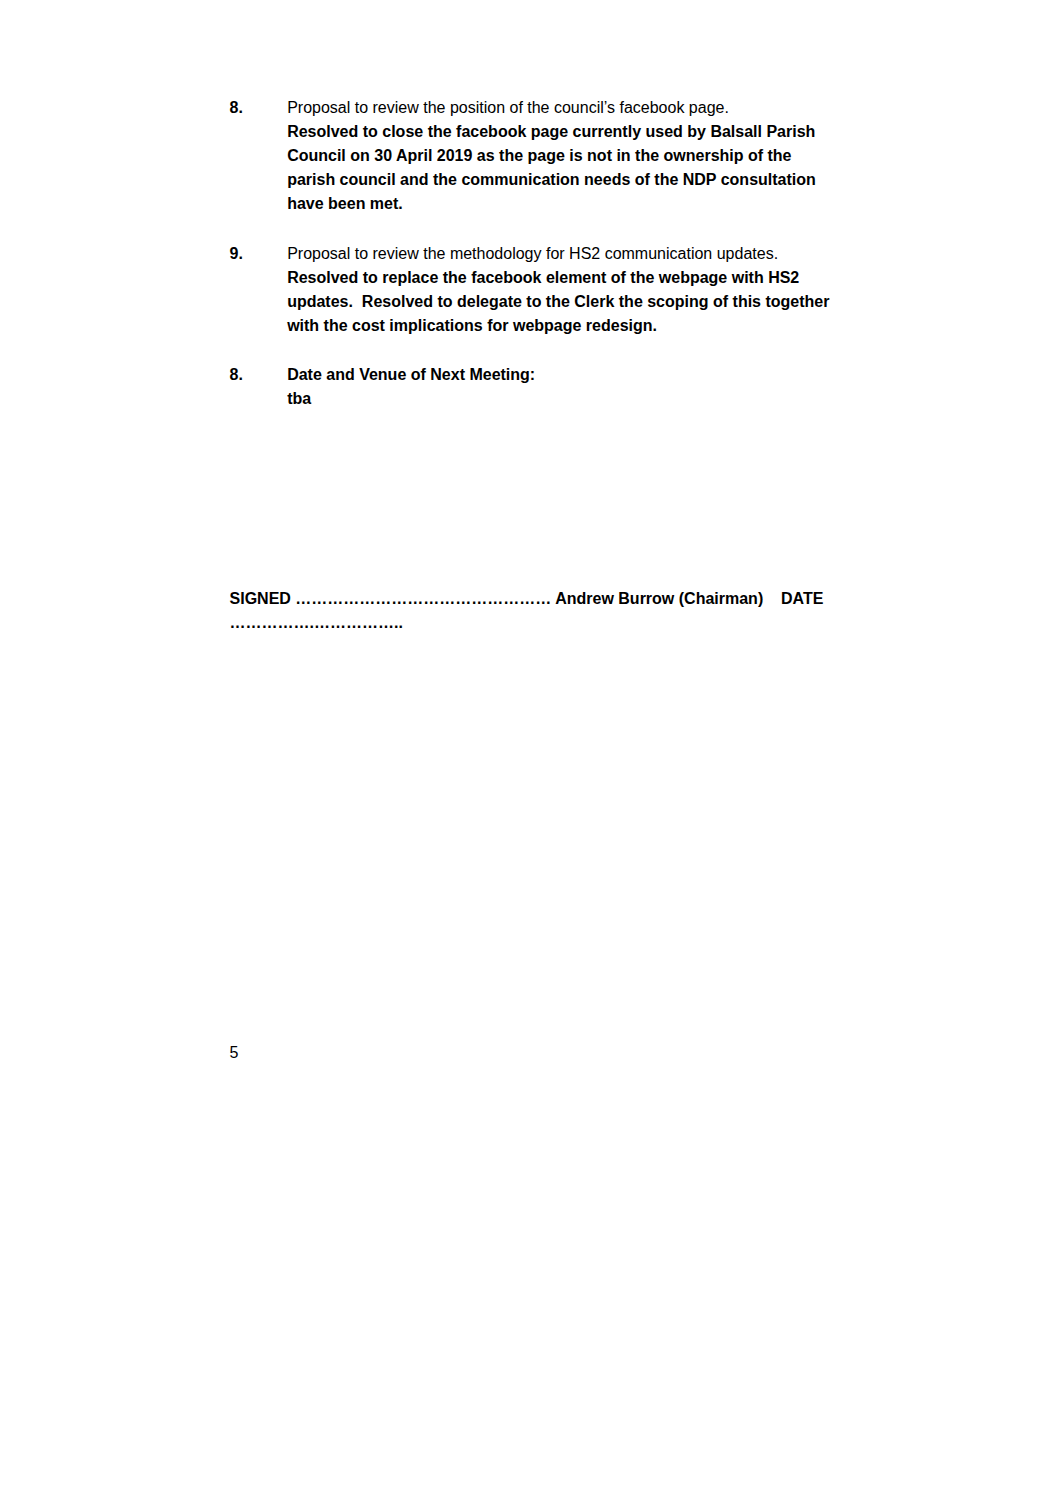8.
Proposal to review the position of the council’s facebook page.
Resolved to close the facebook page currently used by Balsall Parish Council on 30 April 2019 as the page is not in the ownership of the parish council and the communication needs of the NDP consultation have been met.
9.
Proposal to review the methodology for HS2 communication updates.
Resolved to replace the facebook element of the webpage with HS2 updates. Resolved to delegate to the Clerk the scoping of this together with the cost implications for webpage redesign.
8.
Date and Venue of Next Meeting:
tba
SIGNED ………………………………………… Andrew Burrow (Chairman) DATE …………….……………..
5